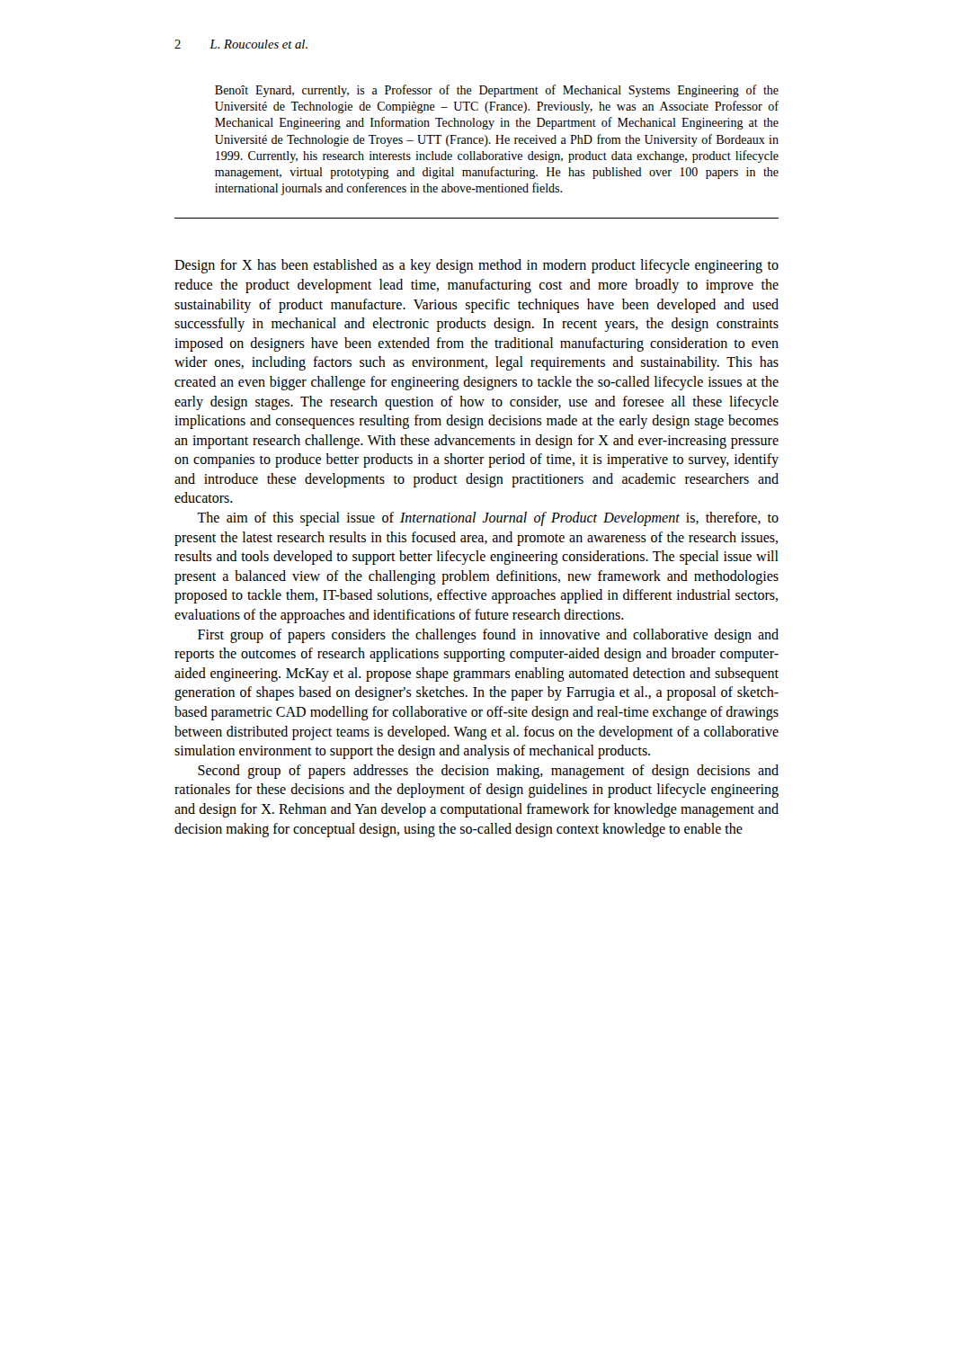2 L. Roucoules et al.
Benoît Eynard, currently, is a Professor of the Department of Mechanical Systems Engineering of the Université de Technologie de Compiègne – UTC (France). Previously, he was an Associate Professor of Mechanical Engineering and Information Technology in the Department of Mechanical Engineering at the Université de Technologie de Troyes – UTT (France). He received a PhD from the University of Bordeaux in 1999. Currently, his research interests include collaborative design, product data exchange, product lifecycle management, virtual prototyping and digital manufacturing. He has published over 100 papers in the international journals and conferences in the above-mentioned fields.
Design for X has been established as a key design method in modern product lifecycle engineering to reduce the product development lead time, manufacturing cost and more broadly to improve the sustainability of product manufacture. Various specific techniques have been developed and used successfully in mechanical and electronic products design. In recent years, the design constraints imposed on designers have been extended from the traditional manufacturing consideration to even wider ones, including factors such as environment, legal requirements and sustainability. This has created an even bigger challenge for engineering designers to tackle the so-called lifecycle issues at the early design stages. The research question of how to consider, use and foresee all these lifecycle implications and consequences resulting from design decisions made at the early design stage becomes an important research challenge. With these advancements in design for X and ever-increasing pressure on companies to produce better products in a shorter period of time, it is imperative to survey, identify and introduce these developments to product design practitioners and academic researchers and educators.
The aim of this special issue of International Journal of Product Development is, therefore, to present the latest research results in this focused area, and promote an awareness of the research issues, results and tools developed to support better lifecycle engineering considerations. The special issue will present a balanced view of the challenging problem definitions, new framework and methodologies proposed to tackle them, IT-based solutions, effective approaches applied in different industrial sectors, evaluations of the approaches and identifications of future research directions.
First group of papers considers the challenges found in innovative and collaborative design and reports the outcomes of research applications supporting computer-aided design and broader computer-aided engineering. McKay et al. propose shape grammars enabling automated detection and subsequent generation of shapes based on designer's sketches. In the paper by Farrugia et al., a proposal of sketch-based parametric CAD modelling for collaborative or off-site design and real-time exchange of drawings between distributed project teams is developed. Wang et al. focus on the development of a collaborative simulation environment to support the design and analysis of mechanical products.
Second group of papers addresses the decision making, management of design decisions and rationales for these decisions and the deployment of design guidelines in product lifecycle engineering and design for X. Rehman and Yan develop a computational framework for knowledge management and decision making for conceptual design, using the so-called design context knowledge to enable the